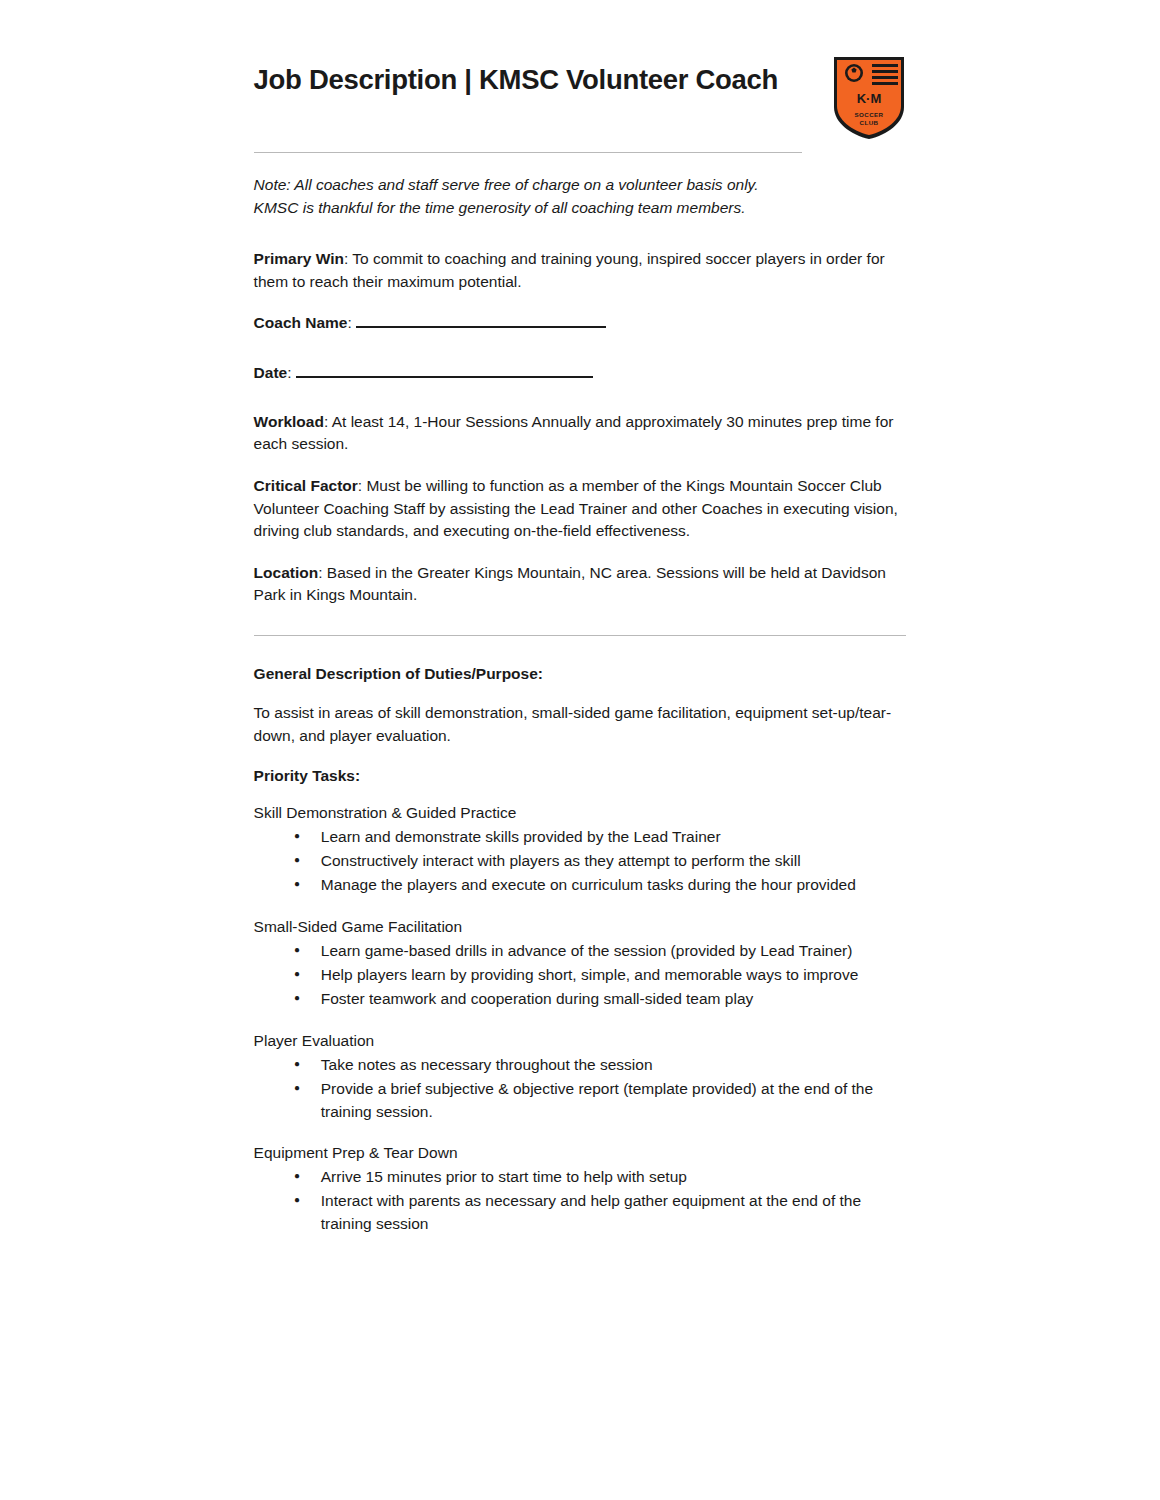Job Description | KMSC Volunteer Coach
KMSC crest K·M SOCCER CLUB
Note: All coaches and staff serve free of charge on a volunteer basis only. KMSC is thankful for the time generosity of all coaching team members.
Primary Win: To commit to coaching and training young, inspired soccer players in order for them to reach their maximum potential.
Coach Name:
Date:
Workload: At least 14, 1-Hour Sessions Annually and approximately 30 minutes prep time for each session.
Critical Factor: Must be willing to function as a member of the Kings Mountain Soccer Club Volunteer Coaching Staff by assisting the Lead Trainer and other Coaches in executing vision, driving club standards, and executing on-the-field effectiveness.
Location: Based in the Greater Kings Mountain, NC area. Sessions will be held at Davidson Park in Kings Mountain.
General Description of Duties/Purpose:
To assist in areas of skill demonstration, small-sided game facilitation, equipment set-up/tear-down, and player evaluation.
Priority Tasks:
Skill Demonstration & Guided Practice
Learn and demonstrate skills provided by the Lead Trainer
Constructively interact with players as they attempt to perform the skill
Manage the players and execute on curriculum tasks during the hour provided
Small-Sided Game Facilitation
Learn game-based drills in advance of the session (provided by Lead Trainer)
Help players learn by providing short, simple, and memorable ways to improve
Foster teamwork and cooperation during small-sided team play
Player Evaluation
Take notes as necessary throughout the session
Provide a brief subjective & objective report (template provided) at the end of the training session.
Equipment Prep & Tear Down
Arrive 15 minutes prior to start time to help with setup
Interact with parents as necessary and help gather equipment at the end of the training session